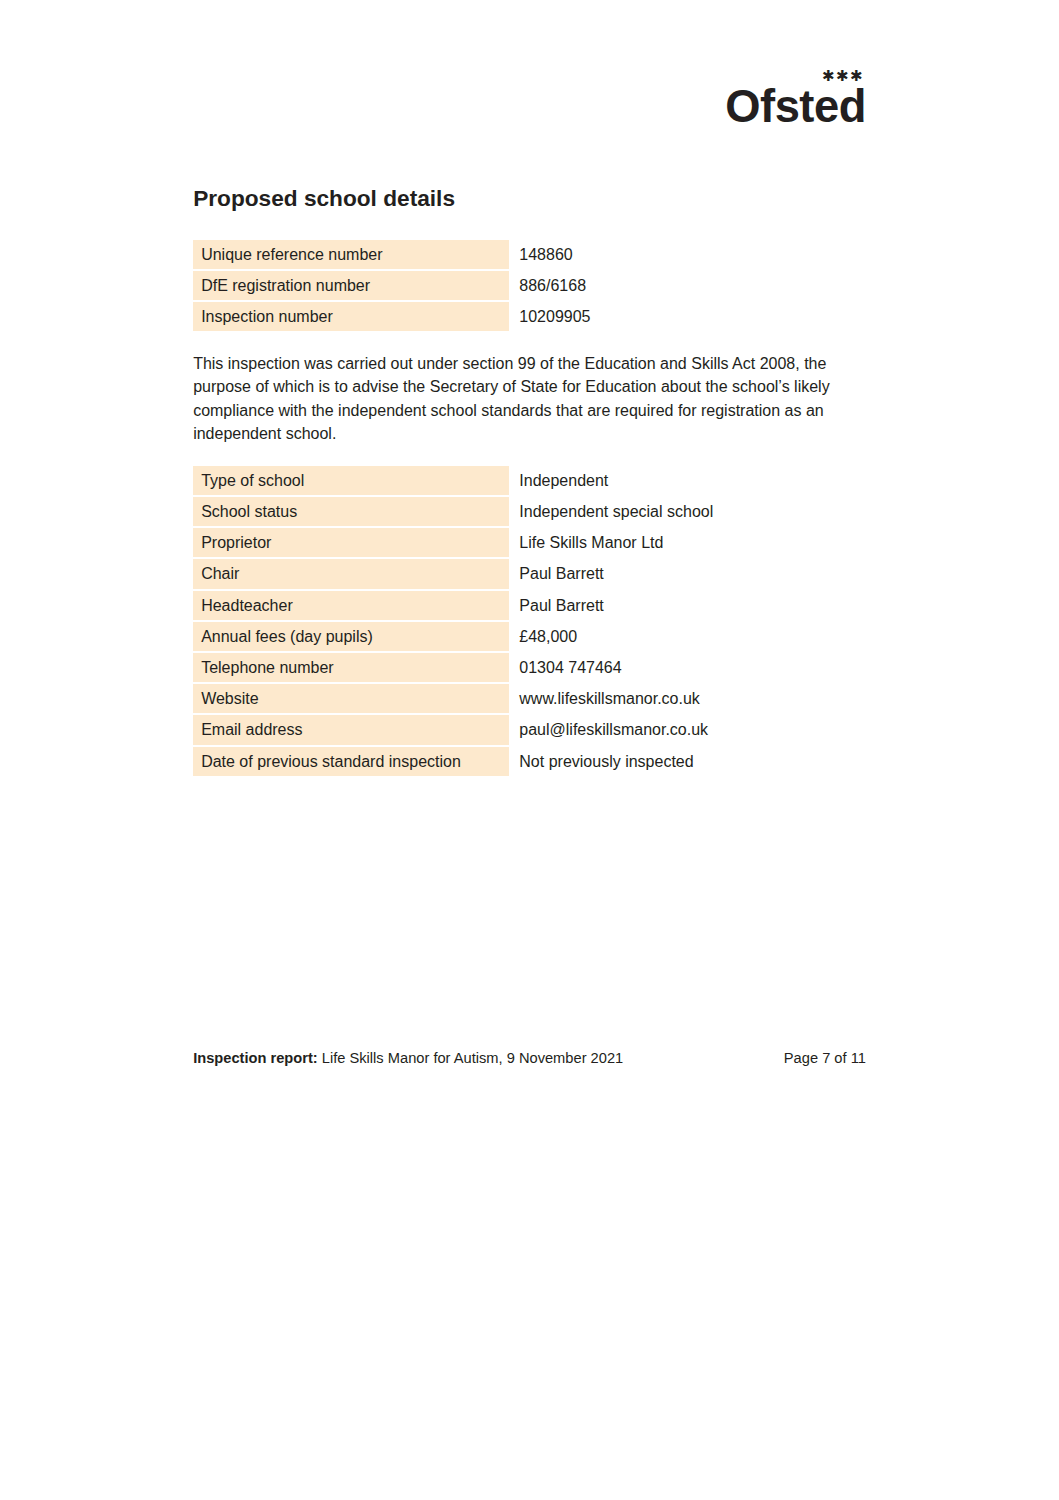✱✱✱
Ofsted
Proposed school details
| Unique reference number | 148860 |
| DfE registration number | 886/6168 |
| Inspection number | 10209905 |
This inspection was carried out under section 99 of the Education and Skills Act 2008, the purpose of which is to advise the Secretary of State for Education about the school’s likely compliance with the independent school standards that are required for registration as an independent school.
| Type of school | Independent |
| School status | Independent special school |
| Proprietor | Life Skills Manor Ltd |
| Chair | Paul Barrett |
| Headteacher | Paul Barrett |
| Annual fees (day pupils) | £48,000 |
| Telephone number | 01304 747464 |
| Website | www.lifeskillsmanor.co.uk |
| Email address | paul@lifeskillsmanor.co.uk |
| Date of previous standard inspection | Not previously inspected |
Inspection report: Life Skills Manor for Autism, 9 November 2021
Page 7 of 11